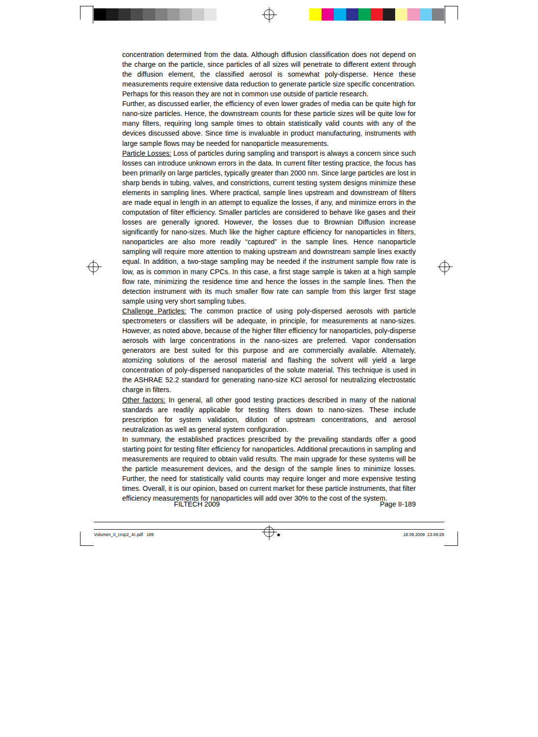concentration determined from the data. Although diffusion classification does not depend on the charge on the particle, since particles of all sizes will penetrate to different extent through the diffusion element, the classified aerosol is somewhat poly-disperse. Hence these measurements require extensive data reduction to generate particle size specific concentration. Perhaps for this reason they are not in common use outside of particle research.
Further, as discussed earlier, the efficiency of even lower grades of media can be quite high for nano-size particles. Hence, the downstream counts for these particle sizes will be quite low for many filters, requiring long sample times to obtain statistically valid counts with any of the devices discussed above. Since time is invaluable in product manufacturing, instruments with large sample flows may be needed for nanoparticle measurements.
Particle Losses: Loss of particles during sampling and transport is always a concern since such losses can introduce unknown errors in the data. In current filter testing practice, the focus has been primarily on large particles, typically greater than 2000 nm. Since large particles are lost in sharp bends in tubing, valves, and constrictions, current testing system designs minimize these elements in sampling lines. Where practical, sample lines upstream and downstream of filters are made equal in length in an attempt to equalize the losses, if any, and minimize errors in the computation of filter efficiency. Smaller particles are considered to behave like gases and their losses are generally ignored. However, the losses due to Brownian Diffusion increase significantly for nano-sizes. Much like the higher capture efficiency for nanoparticles in filters, nanoparticles are also more readily “captured” in the sample lines. Hence nanoparticle sampling will require more attention to making upstream and downstream sample lines exactly equal. In addition, a two-stage sampling may be needed if the instrument sample flow rate is low, as is common in many CPCs. In this case, a first stage sample is taken at a high sample flow rate, minimizing the residence time and hence the losses in the sample lines. Then the detection instrument with its much smaller flow rate can sample from this larger first stage sample using very short sampling tubes.
Challenge Particles: The common practice of using poly-dispersed aerosols with particle spectrometers or classifiers will be adequate, in principle, for measurements at nano-sizes. However, as noted above, because of the higher filter efficiency for nanoparticles, poly-disperse aerosols with large concentrations in the nano-sizes are preferred. Vapor condensation generators are best suited for this purpose and are commercially available. Alternately, atomizing solutions of the aerosol material and flashing the solvent will yield a large concentration of poly-dispersed nanoparticles of the solute material. This technique is used in the ASHRAE 52.2 standard for generating nano-size KCl aerosol for neutralizing electrostatic charge in filters.
Other factors: In general, all other good testing practices described in many of the national standards are readily applicable for testing filters down to nano-sizes. These include prescription for system validation, dilution of upstream concentrations, and aerosol neutralization as well as general system configuration.
In summary, the established practices prescribed by the prevailing standards offer a good starting point for testing filter efficiency for nanoparticles. Additional precautions in sampling and measurements are required to obtain valid results. The main upgrade for these systems will be the particle measurement devices, and the design of the sample lines to minimize losses. Further, the need for statistically valid counts may require longer and more expensive testing times. Overall, it is our opinion, based on current market for these particle instruments, that filter efficiency measurements for nanoparticles will add over 30% to the cost of the system.
FILTECH 2009
Page II-189
Volumen_II_crop2_4c.pdf 189
◆
18.09.2009 13:49:28